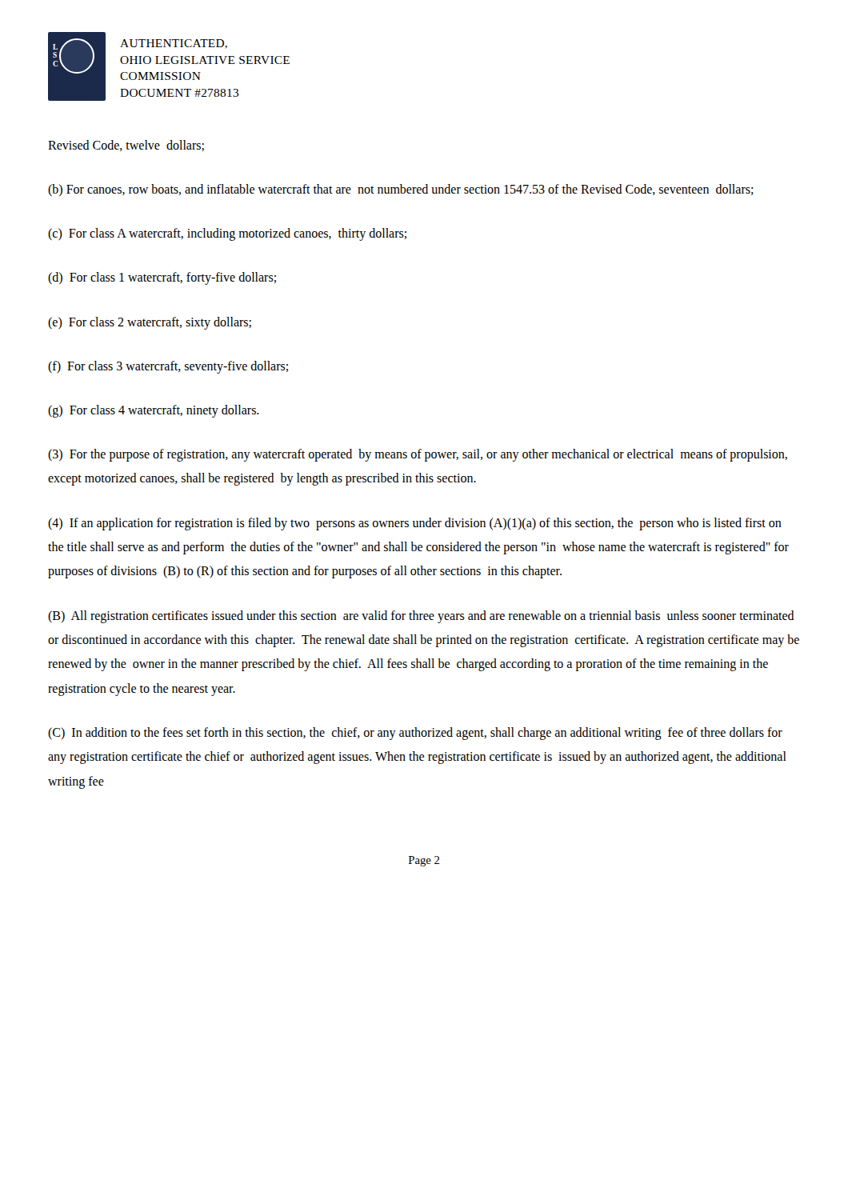LSC
AUTHENTICATED,
OHIO LEGISLATIVE SERVICE
COMMISSION
DOCUMENT #278813
Revised Code, twelve dollars;
(b) For canoes, row boats, and inflatable watercraft that are not numbered under section 1547.53 of the Revised Code, seventeen dollars;
(c) For class A watercraft, including motorized canoes, thirty dollars;
(d) For class 1 watercraft, forty-five dollars;
(e) For class 2 watercraft, sixty dollars;
(f) For class 3 watercraft, seventy-five dollars;
(g) For class 4 watercraft, ninety dollars.
(3) For the purpose of registration, any watercraft operated by means of power, sail, or any other mechanical or electrical means of propulsion, except motorized canoes, shall be registered by length as prescribed in this section.
(4) If an application for registration is filed by two persons as owners under division (A)(1)(a) of this section, the person who is listed first on the title shall serve as and perform the duties of the "owner" and shall be considered the person "in whose name the watercraft is registered" for purposes of divisions (B) to (R) of this section and for purposes of all other sections in this chapter.
(B) All registration certificates issued under this section are valid for three years and are renewable on a triennial basis unless sooner terminated or discontinued in accordance with this chapter. The renewal date shall be printed on the registration certificate. A registration certificate may be renewed by the owner in the manner prescribed by the chief. All fees shall be charged according to a proration of the time remaining in the registration cycle to the nearest year.
(C) In addition to the fees set forth in this section, the chief, or any authorized agent, shall charge an additional writing fee of three dollars for any registration certificate the chief or authorized agent issues. When the registration certificate is issued by an authorized agent, the additional writing fee
Page 2